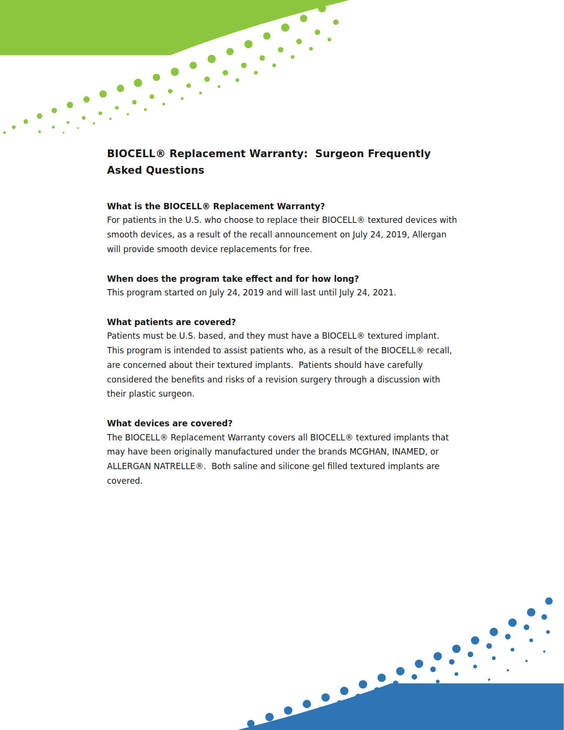BIOCELL® Replacement Warranty: Surgeon Frequently Asked Questions
What is the BIOCELL® Replacement Warranty?
For patients in the U.S. who choose to replace their BIOCELL® textured devices with smooth devices, as a result of the recall announcement on July 24, 2019, Allergan will provide smooth device replacements for free.
When does the program take effect and for how long?
This program started on July 24, 2019 and will last until July 24, 2021.
What patients are covered?
Patients must be U.S. based, and they must have a BIOCELL® textured implant. This program is intended to assist patients who, as a result of the BIOCELL® recall, are concerned about their textured implants. Patients should have carefully considered the benefits and risks of a revision surgery through a discussion with their plastic surgeon.
What devices are covered?
The BIOCELL® Replacement Warranty covers all BIOCELL® textured implants that may have been originally manufactured under the brands MCGHAN, INAMED, or ALLERGAN NATRELLE®. Both saline and silicone gel filled textured implants are covered.